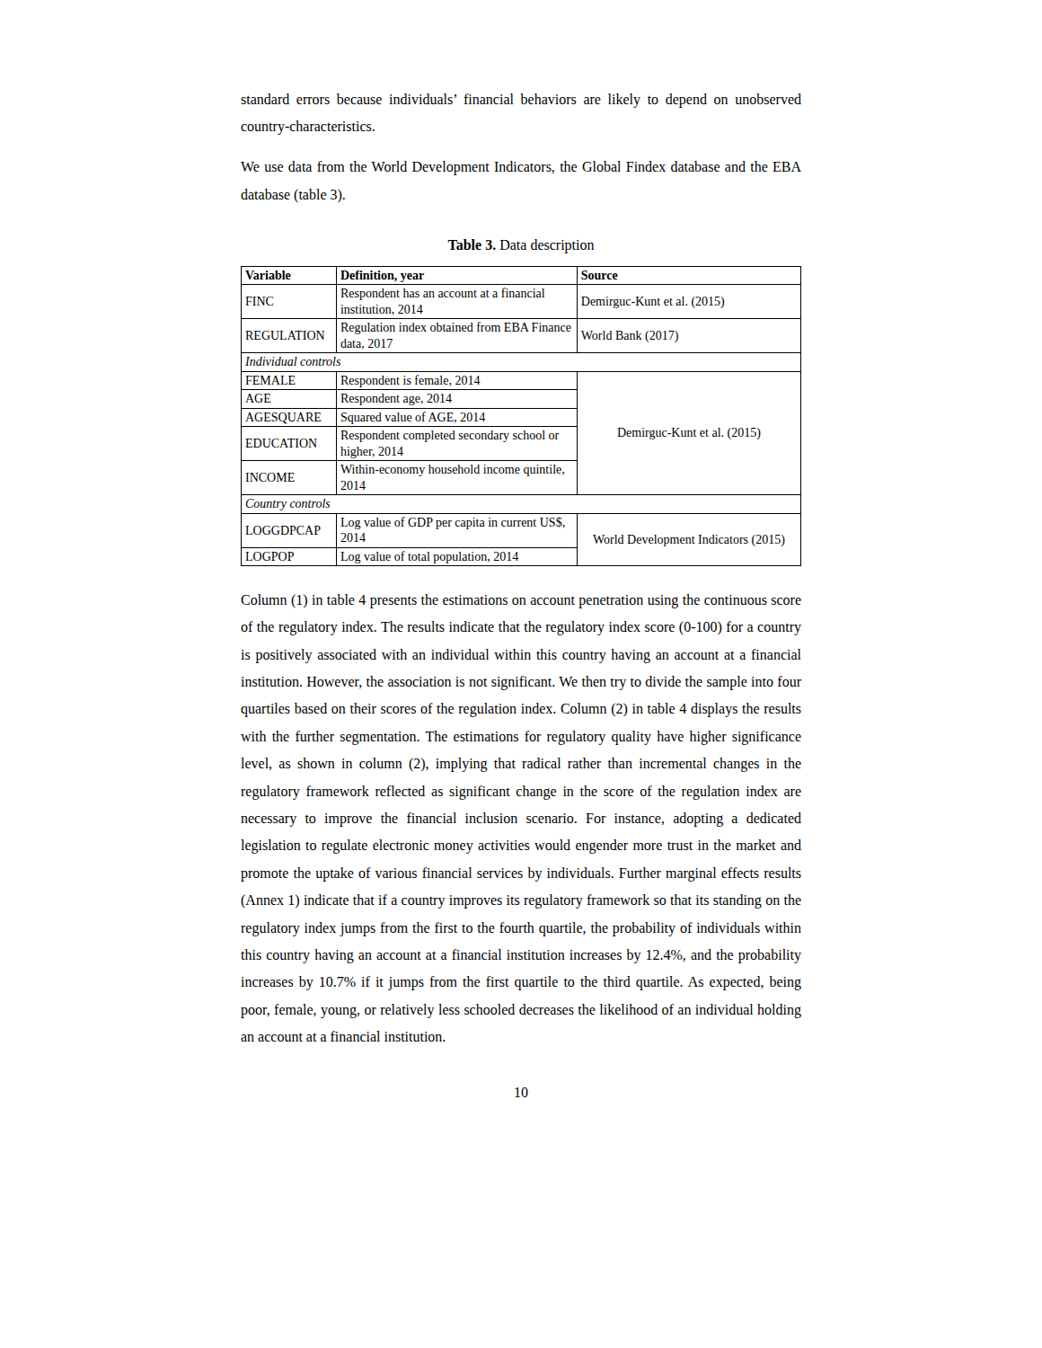standard errors because individuals’ financial behaviors are likely to depend on unobserved country-characteristics.
We use data from the World Development Indicators, the Global Findex database and the EBA database (table 3).
Table 3. Data description
| Variable | Definition, year | Source |
| --- | --- | --- |
| FINC | Respondent has an account at a financial institution, 2014 | Demirguc-Kunt et al. (2015) |
| REGULATION | Regulation index obtained from EBA Finance data, 2017 | World Bank (2017) |
| Individual controls |
| FEMALE | Respondent is female, 2014 | Demirguc-Kunt et al. (2015) |
| AGE | Respondent age, 2014 |
| AGESQUARE | Squared value of AGE, 2014 |
| EDUCATION | Respondent completed secondary school or higher, 2014 |
| INCOME | Within-economy household income quintile, 2014 |
| Country controls |
| LOGGDPCAP | Log value of GDP per capita in current US$, 2014 | World Development Indicators (2015) |
| LOGPOP | Log value of total population, 2014 |
Column (1) in table 4 presents the estimations on account penetration using the continuous score of the regulatory index. The results indicate that the regulatory index score (0-100) for a country is positively associated with an individual within this country having an account at a financial institution. However, the association is not significant. We then try to divide the sample into four quartiles based on their scores of the regulation index. Column (2) in table 4 displays the results with the further segmentation. The estimations for regulatory quality have higher significance level, as shown in column (2), implying that radical rather than incremental changes in the regulatory framework reflected as significant change in the score of the regulation index are necessary to improve the financial inclusion scenario. For instance, adopting a dedicated legislation to regulate electronic money activities would engender more trust in the market and promote the uptake of various financial services by individuals. Further marginal effects results (Annex 1) indicate that if a country improves its regulatory framework so that its standing on the regulatory index jumps from the first to the fourth quartile, the probability of individuals within this country having an account at a financial institution increases by 12.4%, and the probability increases by 10.7% if it jumps from the first quartile to the third quartile. As expected, being poor, female, young, or relatively less schooled decreases the likelihood of an individual holding an account at a financial institution.
10